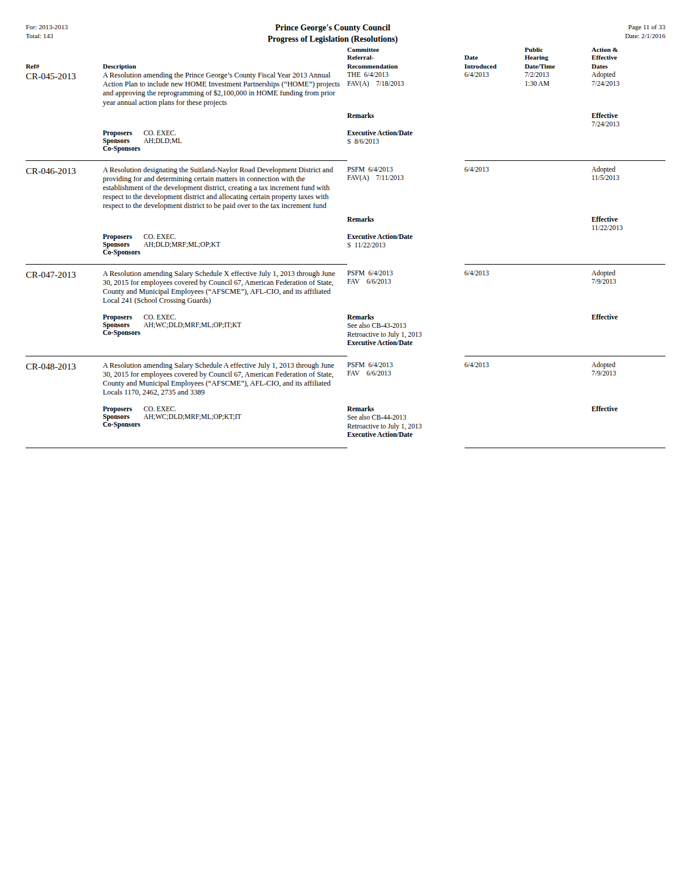| For: 2013-2013 Total: 143 | Prince George's County Council Progress of Legislation (Resolutions) | Page 11 of 33 Date: 2/1/2016 |
| | | Committee Referral- | Date | Public Hearing | Action & Effective |
| Ref# | Description | Recommendation | Introduced | Date/Time | Dates |
| CR-045-2013 | A Resolution amending the Prince George’s County Fiscal Year 2013 Annual Action Plan to include new HOME Investment Partnerships (“HOME”) projects and approving the reprogramming of $2,100,000 in HOME funding from prior year annual action plans for these projects | THE 6/4/2013 FAV(A) 7/18/2013 | 6/4/2013 | 7/2/2013 1:30 AM | Adopted 7/24/2013 |
| | | Remarks | | | Effective |
| | | | | | 7/24/2013 |
| | / Proposers / CO. EXEC. / / Sponsors / AH;DLD;ML / / Co-Sponsors / / | Executive Action/Date S 8/6/2013 | | | |
| CR-046-2013 | A Resolution designating the Suitland-Naylor Road Development District and providing for and determining certain matters in connection with the establishment of the development district, creating a tax increment fund with respect to the development district and allocating certain property taxes with respect to the development district to be paid over to the tax increment fund | PSFM 6/4/2013 FAV(A) 7/11/2013 | 6/4/2013 | | Adopted 11/5/2013 |
| | | Remarks | | | Effective |
| | | | | | 11/22/2013 |
| | / Proposers / CO. EXEC. / / Sponsors / AH;DLD;MRF;ML;OP;KT / / Co-Sponsors / / | Executive Action/Date S 11/22/2013 | | | |
| CR-047-2013 | A Resolution amending Salary Schedule X effective July 1, 2013 through June 30, 2015 for employees covered by Council 67, American Federation of State, County and Municipal Employees (“AFSCME”), AFL-CIO, and its affiliated Local 241 (School Crossing Guards) | PSFM 6/4/2013 FAV 6/6/2013 | 6/4/2013 | | Adopted 7/9/2013 |
| | / Proposers / CO. EXEC. / / Sponsors / AH;WC;DLD;MRF;ML;OP;IT;KT / / Co-Sponsors / / | Remarks See also CB-43-2013 Retroactive to July 1, 2013 Executive Action/Date | | | Effective |
| CR-048-2013 | A Resolution amending Salary Schedule A effective July 1, 2013 through June 30, 2015 for employees covered by Council 67, American Federation of State, County and Municipal Employees (“AFSCME”), AFL-CIO, and its affiliated Locals 1170, 2462, 2735 and 3389 | PSFM 6/4/2013 FAV 6/6/2013 | 6/4/2013 | | Adopted 7/9/2013 |
| | / Proposers / CO. EXEC. / / Sponsors / AH;WC;DLD;MRF;ML;OP;KT;IT / / Co-Sponsors / / | Remarks See also CB-44-2013 Retroactive to July 1, 2013 Executive Action/Date | | | Effective |